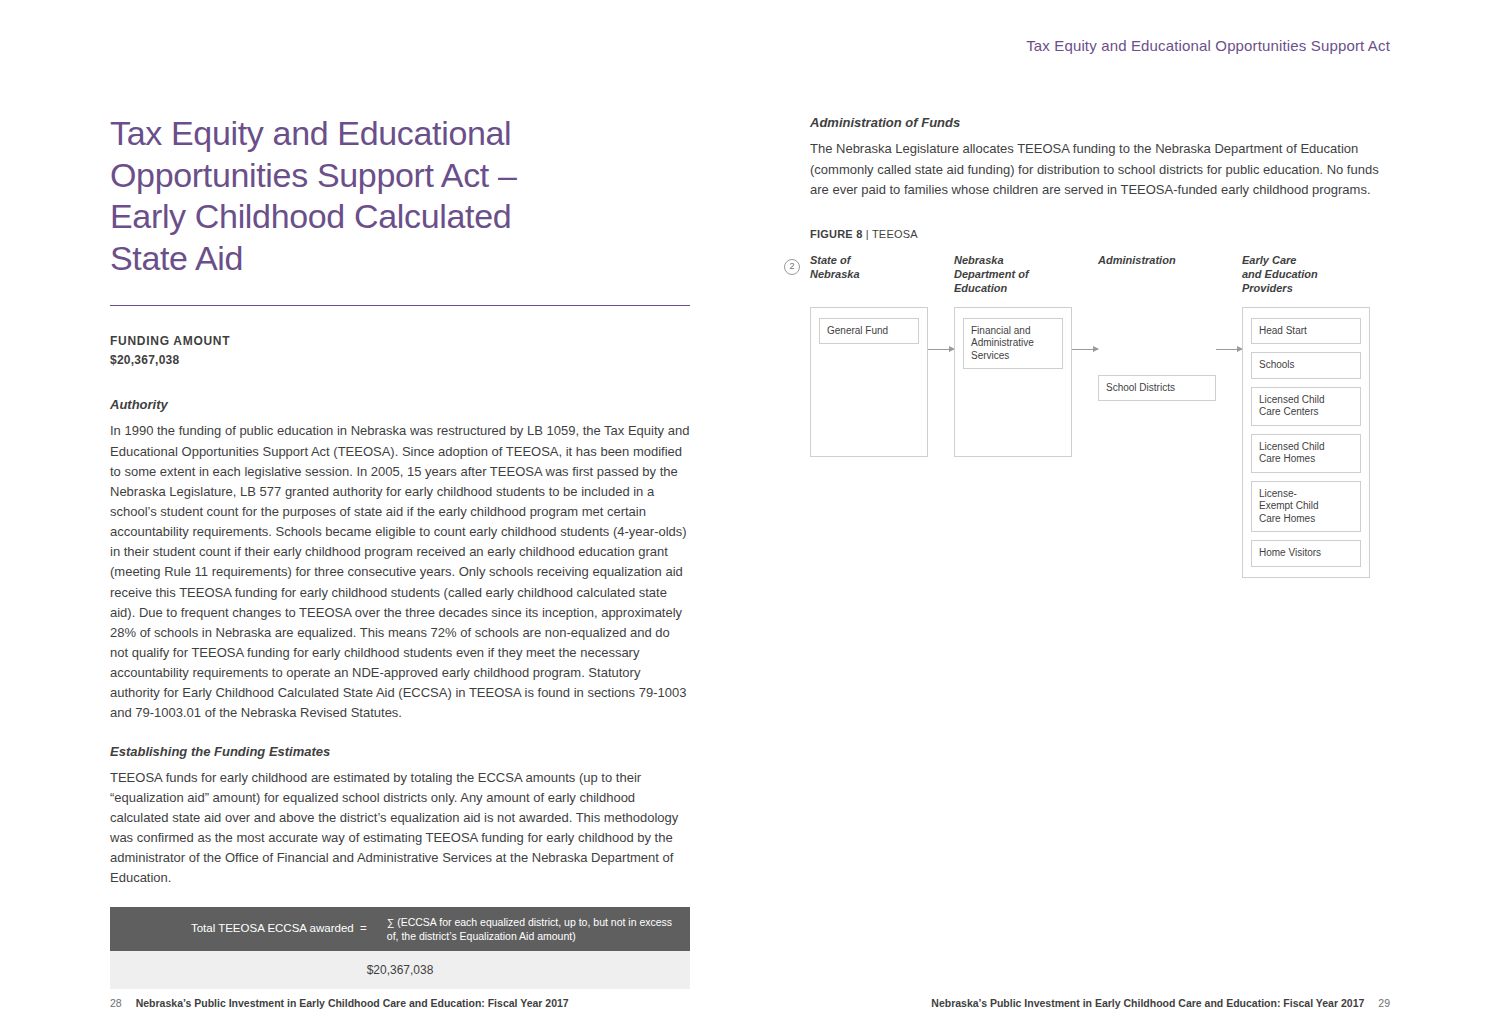Tax Equity and Educational Opportunities Support Act
Tax Equity and Educational
Opportunities Support Act –
Early Childhood Calculated
State Aid
FUNDING AMOUNT
$20,367,038
Authority
In 1990 the funding of public education in Nebraska was restructured by LB 1059, the Tax Equity and Educational Opportunities Support Act (TEEOSA). Since adoption of TEEOSA, it has been modified to some extent in each legislative session. In 2005, 15 years after TEEOSA was first passed by the Nebraska Legislature, LB 577 granted authority for early childhood students to be included in a school’s student count for the purposes of state aid if the early childhood program met certain accountability requirements. Schools became eligible to count early childhood students (4-year-olds) in their student count if their early childhood program received an early childhood education grant (meeting Rule 11 requirements) for three consecutive years. Only schools receiving equalization aid receive this TEEOSA funding for early childhood students (called early childhood calculated state aid). Due to frequent changes to TEEOSA over the three decades since its inception, approximately 28% of schools in Nebraska are equalized. This means 72% of schools are non-equalized and do not qualify for TEEOSA funding for early childhood students even if they meet the necessary accountability requirements to operate an NDE-approved early childhood program. Statutory authority for Early Childhood Calculated State Aid (ECCSA) in TEEOSA is found in sections 79-1003 and 79-1003.01 of the Nebraska Revised Statutes.
Establishing the Funding Estimates
TEEOSA funds for early childhood are estimated by totaling the ECCSA amounts (up to their “equalization aid” amount) for equalized school districts only. Any amount of early childhood calculated state aid over and above the district’s equalization aid is not awarded. This methodology was confirmed as the most accurate way of estimating TEEOSA funding for early childhood by the administrator of the Office of Financial and Administrative Services at the Nebraska Department of Education.
| Total TEEOSA ECCSA awarded = | ∑ (ECCSA for each equalized district, up to, but not in excess of, the district’s Equalization Aid amount) |
| $20,367,038 |
28 Nebraska’s Public Investment in Early Childhood Care and Education: Fiscal Year 2017
Tax Equity and Educational Opportunities Support Act
Administration of Funds
The Nebraska Legislature allocates TEEOSA funding to the Nebraska Department of Education (commonly called state aid funding) for distribution to school districts for public education. No funds are ever paid to families whose children are served in TEEOSA-funded early childhood programs.
FIGURE 8 | TEEOSA
2
State of
Nebraska
General Fund
Nebraska
Department of
Education
Financial and
Administrative
Services
Administration
School Districts
Early Care
and Education
Providers
Head Start
Schools
Licensed Child
Care Centers
Licensed Child
Care Homes
License-
Exempt Child
Care Homes
Home Visitors
Nebraska’s Public Investment in Early Childhood Care and Education: Fiscal Year 2017 29